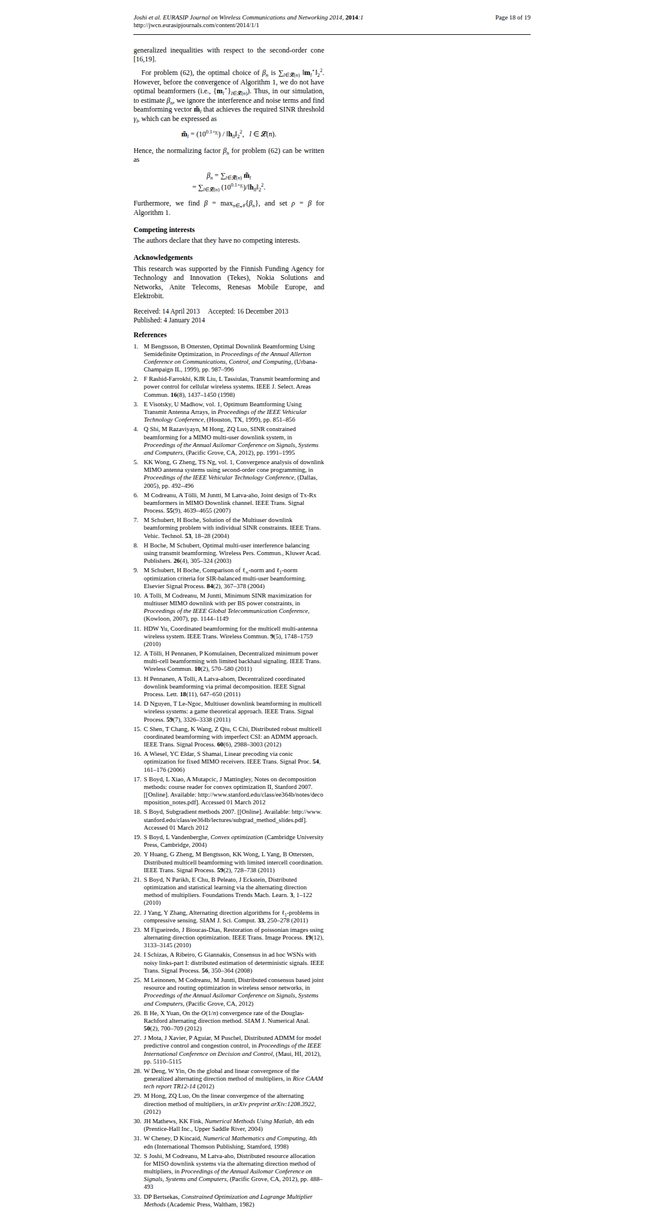Joshi et al. EURASIP Journal on Wireless Communications and Networking 2014, 2014:1
http://jwcn.eurasipjournals.com/content/2014/1/1
Page 18 of 19
generalized inequalities with respect to the second-order cone [16,19].
For problem (62), the optimal choice of βn is ∑l∈𝓛(n) ‖ml⋆‖22. However, before the convergence of Algorithm 1, we do not have optimal beamformers (i.e., {ml⋆}l∈𝓛(n)). Thus, in our simulation, to estimate βn, we ignore the interference and noise terms and find beamforming vector m̃l that achieves the required SINR threshold γl, which can be expressed as
m̃l = (100.1×γl) / ‖hll‖22, l ∈ 𝓛(n).
Hence, the normalizing factor βn for problem (62) can be written as
βn = ∑l∈𝓛(n) m̃l
= ∑l∈𝓛(n) (100.1×γl)/‖hll‖22.
Furthermore, we find β = maxn∈𝒩{βn}, and set ρ = β for Algorithm 1.
Competing interests
The authors declare that they have no competing interests.
Acknowledgements
This research was supported by the Finnish Funding Agency for Technology and Innovation (Tekes), Nokia Solutions and Networks, Anite Telecoms, Renesas Mobile Europe, and Elektrobit.
Received: 14 April 2013 Accepted: 16 December 2013
Published: 4 January 2014
References
1. M Bengtsson, B Ottersten, Optimal Downlink Beamforming Using Semidefinite Optimization, in Proceedings of the Annual Allerton Conference on Communications, Control, and Computing, (Urbana-Champaign IL, 1999), pp. 987–996
2. F Rashid-Farrokhi, KJR Liu, L Tassiulas, Transmit beamforming and power control for cellular wireless systems. IEEE J. Select. Areas Commun. 16(8), 1437–1450 (1998)
3. E Visotsky, U Madhow, vol. 1, Optimum Beamforming Using Transmit Antenna Arrays, in Proceedings of the IEEE Vehicular Technology Conference, (Houston, TX, 1999), pp. 851–856
4. Q Shi, M Razaviyayn, M Hong, ZQ Luo, SINR constrained beamforming for a MIMO multi-user downlink system, in Proceedings of the Annual Asilomar Conference on Signals, Systems and Computers, (Pacific Grove, CA, 2012), pp. 1991–1995
5. KK Wong, G Zheng, TS Ng, vol. 1, Convergence analysis of downlink MIMO antenna systems using second-order cone programming, in Proceedings of the IEEE Vehicular Technology Conference, (Dallas, 2005), pp. 492–496
6. M Codreanu, A Tölli, M Juntti, M Latva-aho, Joint design of Tx-Rx beamformers in MIMO Downlink channel. IEEE Trans. Signal Process. 55(9), 4639–4655 (2007)
7. M Schubert, H Boche, Solution of the Multiuser downlink beamforming problem with individual SINR constraints. IEEE Trans. Vehic. Technol. 53, 18–28 (2004)
8. H Boche, M Schubert, Optimal multi-user interference balancing using transmit beamforming. Wireless Pers. Commun., Kluwer Acad. Publishers. 26(4), 305–324 (2003)
9. M Schubert, H Boche, Comparison of ℓ∞-norm and ℓ1-norm optimization criteria for SIR-balanced multi-user beamforming. Elsevier Signal Process. 84(2), 367–378 (2004)
10. A Tolli, M Codreanu, M Juntti, Minimum SINR maximization for multiuser MIMO downlink with per BS power constraints, in Proceedings of the IEEE Global Telecommunication Conference, (Kowloon, 2007), pp. 1144–1149
11. HDW Yu, Coordinated beamforming for the multicell multi-antenna wireless system. IEEE Trans. Wireless Commun. 9(5), 1748–1759 (2010)
12. A Tölli, H Pennanen, P Komulainen, Decentralized minimum power multi-cell beamforming with limited backhaul signaling. IEEE Trans. Wireless Commun. 10(2), 570–580 (2011)
13. H Pennanen, A Tolli, A Latva-ahom, Decentralized coordinated downlink beamforming via primal decomposition. IEEE Signal Process. Lett. 18(11), 647–650 (2011)
14. D Nguyen, T Le-Ngoc, Multiuser downlink beamforming in multicell wireless systems: a game theoretical approach. IEEE Trans. Signal Process. 59(7), 3326–3338 (2011)
15. C Shen, T Chang, K Wang, Z Qiu, C Chi, Distributed robust multicell coordinated beamforming with imperfect CSI: an ADMM approach. IEEE Trans. Signal Process. 60(6), 2988–3003 (2012)
16. A Wiesel, YC Eldar, S Shamai, Linear precoding via conic optimization for fixed MIMO receivers. IEEE Trans. Signal Proc. 54, 161–176 (2006)
17. S Boyd, L Xiao, A Mutapcic, J Mattingley, Notes on decomposition methods: course reader for convex optimization II, Stanford 2007. [[Online]. Available: http://www.stanford.edu/class/ee364b/notes/decomposition_notes.pdf]. Accessed 01 March 2012
18. S Boyd, Subgradient methods 2007. [[Online]. Available: http://www.stanford.edu/class/ee364b/lectures/subgrad_method_slides.pdf]. Accessed 01 March 2012
19. S Boyd, L Vandenberghe, Convex optimization (Cambridge University Press, Cambridge, 2004)
20. Y Huang, G Zheng, M Bengtsson, KK Wong, L Yang, B Ottersten, Distributed multicell beamforming with limited intercell coordination. IEEE Trans. Signal Process. 59(2), 728–738 (2011)
21. S Boyd, N Parikh, E Chu, B Peleato, J Eckstein, Distributed optimization and statistical learning via the alternating direction method of multipliers. Foundations Trends Mach. Learn. 3, 1–122 (2010)
22. J Yang, Y Zhang, Alternating direction algorithms for ℓ1-problems in compressive sensing. SIAM J. Sci. Comput. 33, 250–278 (2011)
23. M Figueiredo, J Bioucas-Dias, Restoration of poissonian images using alternating direction optimization. IEEE Trans. Image Process. 19(12), 3133–3145 (2010)
24. I Schizas, A Ribeiro, G Giannakis, Consensus in ad hoc WSNs with noisy links-part I: distributed estimation of deterministic signals. IEEE Trans. Signal Process. 56, 350–364 (2008)
25. M Leinonen, M Codreanu, M Juntti, Distributed consensus based joint resource and routing optimization in wireless sensor networks, in Proceedings of the Annual Asilomar Conference on Signals, Systems and Computers, (Pacific Grove, CA, 2012)
26. B He, X Yuan, On the O(1/n) convergence rate of the Douglas-Rachford alternating direction method. SIAM J. Numerical Anal. 50(2), 700–709 (2012)
27. J Mota, J Xavier, P Aguiar, M Puschel, Distributed ADMM for model predictive control and congestion control, in Proceedings of the IEEE International Conference on Decision and Control, (Maui, HI, 2012), pp. 5110–5115
28. W Deng, W Yin, On the global and linear convergence of the generalized alternating direction method of multipliers, in Rice CAAM tech report TR12-14 (2012)
29. M Hong, ZQ Luo, On the linear convergence of the alternating direction method of multipliers, in arXiv preprint arXiv:1208.3922, (2012)
30. JH Mathews, KK Fink, Numerical Methods Using Matlab, 4th edn (Prentice-Hall Inc., Upper Saddle River, 2004)
31. W Cheney, D Kincaid, Numerical Mathematics and Computing, 4th edn (International Thomson Publishing, Stamford, 1998)
32. S Joshi, M Codreanu, M Latva-aho, Distributed resource allocation for MISO downlink systems via the alternating direction method of multipliers, in Proceedings of the Annual Asilomar Conference on Signals, Systems and Computers, (Pacific Grove, CA, 2012), pp. 488–493
33. DP Bertsekas, Constrained Optimization and Lagrange Multiplier Methods (Academic Press, Waltham, 1982)